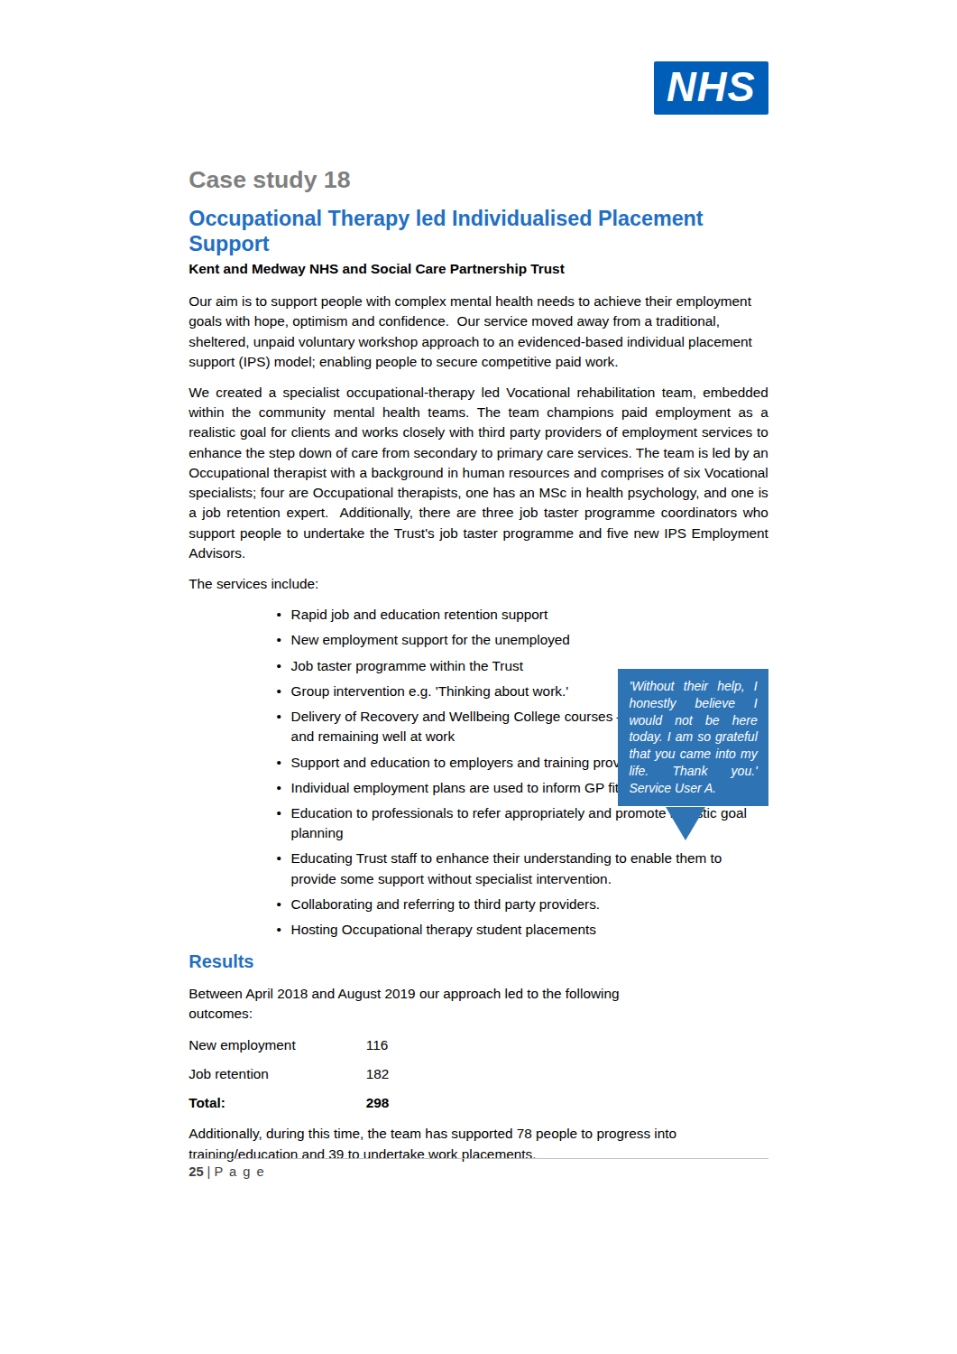NHS
Case study 18
Occupational Therapy led Individualised Placement Support
Kent and Medway NHS and Social Care Partnership Trust
Our aim is to support people with complex mental health needs to achieve their employment goals with hope, optimism and confidence. Our service moved away from a traditional, sheltered, unpaid voluntary workshop approach to an evidenced-based individual placement support (IPS) model; enabling people to secure competitive paid work.
We created a specialist occupational-therapy led Vocational rehabilitation team, embedded within the community mental health teams. The team champions paid employment as a realistic goal for clients and works closely with third party providers of employment services to enhance the step down of care from secondary to primary care services. The team is led by an Occupational therapist with a background in human resources and comprises of six Vocational specialists; four are Occupational therapists, one has an MSc in health psychology, and one is a job retention expert. Additionally, there are three job taster programme coordinators who support people to undertake the Trust's job taster programme and five new IPS Employment Advisors.
The services include:
Rapid job and education retention support
New employment support for the unemployed
Job taster programme within the Trust
Group intervention e.g. 'Thinking about work.'
Delivery of Recovery and Wellbeing College courses – finding employment and remaining well at work
Support and education to employers and training providers
Individual employment plans are used to inform GP fit notes
Education to professionals to refer appropriately and promote realistic goal planning
Educating Trust staff to enhance their understanding to enable them to provide some support without specialist intervention.
Collaborating and referring to third party providers.
Hosting Occupational therapy student placements
Results
Between April 2018 and August 2019 our approach led to the following outcomes:
New employment 116
Job retention 182
Total: 298
Additionally, during this time, the team has supported 78 people to progress into training/education and 39 to undertake work placements.
'Without their help, I honestly believe I would not be here today. I am so grateful that you came into my life. Thank you.' Service User A.
25 | P a g e